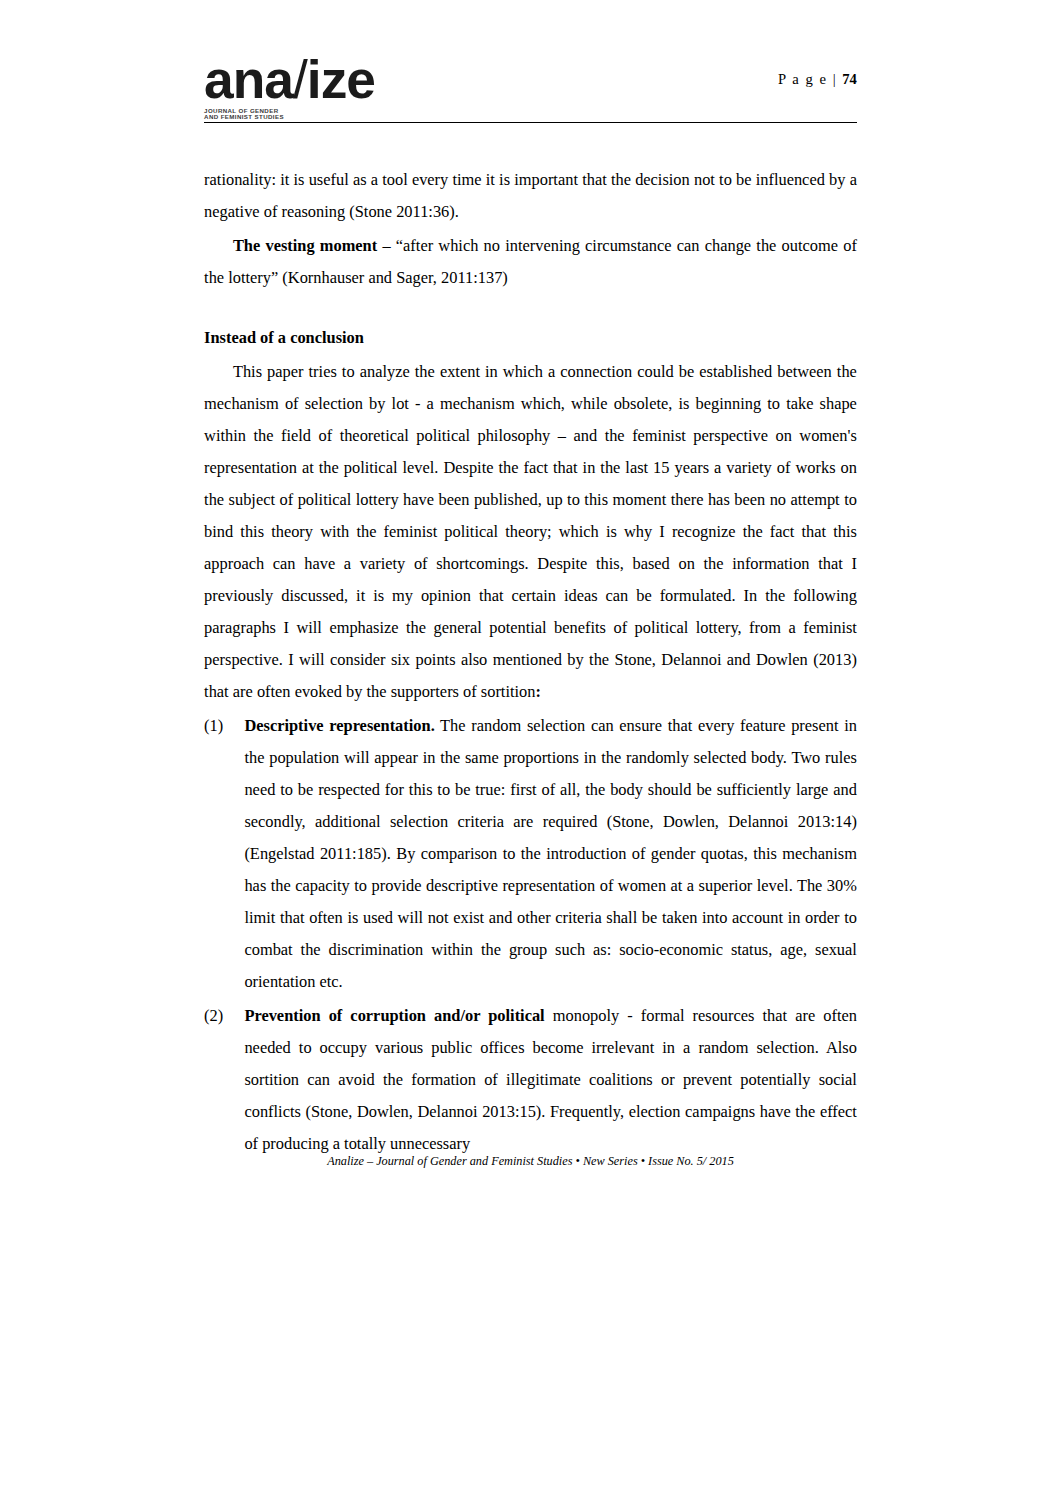ana/ize JOURNAL OF GENDER
AND FEMINIST STUDIES
P a g e | 74
rationality: it is useful as a tool every time it is important that the decision not to be influenced by a negative of reasoning (Stone 2011:36).
The vesting moment – “after which no intervening circumstance can change the outcome of the lottery” (Kornhauser and Sager, 2011:137)
Instead of a conclusion
This paper tries to analyze the extent in which a connection could be established between the mechanism of selection by lot - a mechanism which, while obsolete, is beginning to take shape within the field of theoretical political philosophy – and the feminist perspective on women's representation at the political level. Despite the fact that in the last 15 years a variety of works on the subject of political lottery have been published, up to this moment there has been no attempt to bind this theory with the feminist political theory; which is why I recognize the fact that this approach can have a variety of shortcomings. Despite this, based on the information that I previously discussed, it is my opinion that certain ideas can be formulated. In the following paragraphs I will emphasize the general potential benefits of political lottery, from a feminist perspective. I will consider six points also mentioned by the Stone, Delannoi and Dowlen (2013) that are often evoked by the supporters of sortition:
(1) Descriptive representation. The random selection can ensure that every feature present in the population will appear in the same proportions in the randomly selected body. Two rules need to be respected for this to be true: first of all, the body should be sufficiently large and secondly, additional selection criteria are required (Stone, Dowlen, Delannoi 2013:14) (Engelstad 2011:185). By comparison to the introduction of gender quotas, this mechanism has the capacity to provide descriptive representation of women at a superior level. The 30% limit that often is used will not exist and other criteria shall be taken into account in order to combat the discrimination within the group such as: socio-economic status, age, sexual orientation etc.
(2) Prevention of corruption and/or political monopoly - formal resources that are often needed to occupy various public offices become irrelevant in a random selection. Also sortition can avoid the formation of illegitimate coalitions or prevent potentially social conflicts (Stone, Dowlen, Delannoi 2013:15). Frequently, election campaigns have the effect of producing a totally unnecessary
Analize – Journal of Gender and Feminist Studies • New Series • Issue No. 5/ 2015